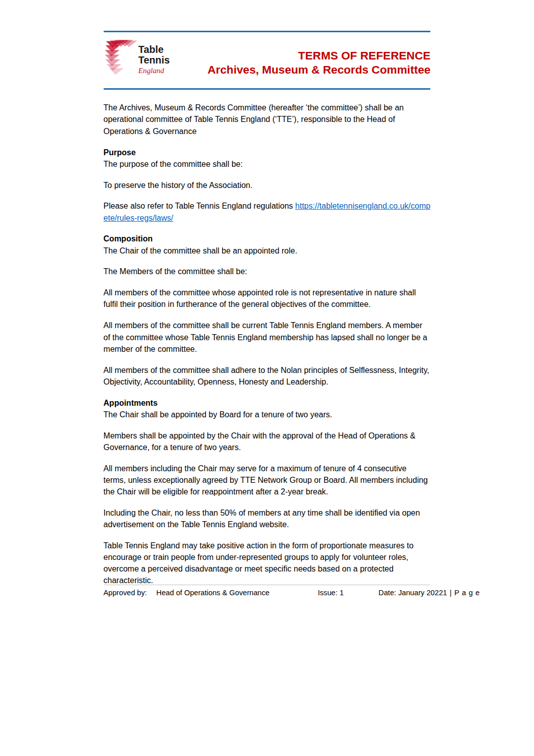Table Tennis England
TERMS OF REFERENCE Archives, Museum & Records Committee
The Archives, Museum & Records Committee (hereafter ‘the committee’) shall be an operational committee of Table Tennis England (‘TTE’), responsible to the Head of Operations & Governance
Purpose
The purpose of the committee shall be:
To preserve the history of the Association.
Please also refer to Table Tennis England regulations https://tabletennisengland.co.uk/compete/rules-regs/laws/
Composition
The Chair of the committee shall be an appointed role.
The Members of the committee shall be:
All members of the committee whose appointed role is not representative in nature shall fulfil their position in furtherance of the general objectives of the committee.
All members of the committee shall be current Table Tennis England members. A member of the committee whose Table Tennis England membership has lapsed shall no longer be a member of the committee.
All members of the committee shall adhere to the Nolan principles of Selflessness, Integrity, Objectivity, Accountability, Openness, Honesty and Leadership.
Appointments
The Chair shall be appointed by Board for a tenure of two years.
Members shall be appointed by the Chair with the approval of the Head of Operations & Governance, for a tenure of two years.
All members including the Chair may serve for a maximum of tenure of 4 consecutive terms, unless exceptionally agreed by TTE Network Group or Board. All members including the Chair will be eligible for reappointment after a 2-year break.
Including the Chair, no less than 50% of members at any time shall be identified via open advertisement on the Table Tennis England website.
Table Tennis England may take positive action in the form of proportionate measures to encourage or train people from under-represented groups to apply for volunteer roles, overcome a perceived disadvantage or meet specific needs based on a protected characteristic.
Approved by: Head of Operations & Governance Issue: 1 Date: January 2022 1 | P a g e